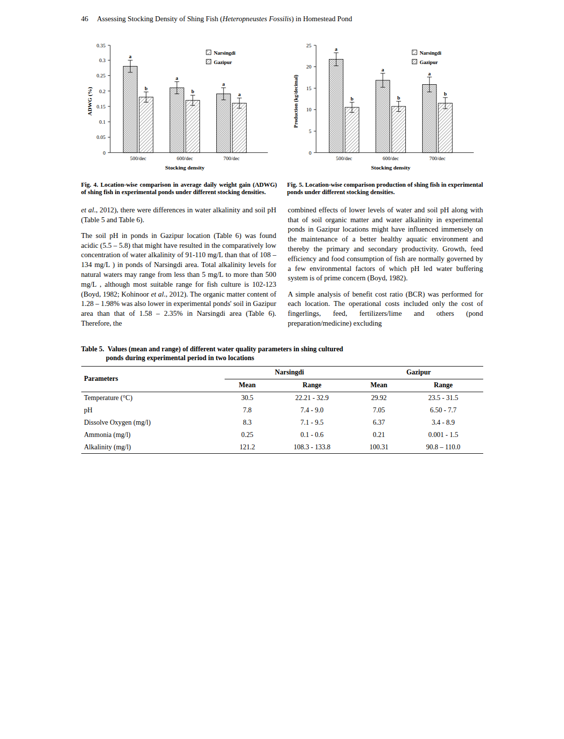46 Assessing Stocking Density of Shing Fish (Heteropneustes Fossilis) in Homestead Pond
0 0.05 0.1 0.15 0.2 0.25 0.3 0.35 ADWG (%) Narsingdi Gazipur a b a b a a 500/dec 600/dec 700/dec Stocking density
Fig. 4. Location-wise comparison in average daily weight gain (ADWG) of shing fish in experimental ponds under different stocking densities.
0 5 10 15 20 25 Production (kg/decimal) Narsingdi Gazipur a b a b a b 500/dec 600/dec 700/dec Stocking density
Fig. 5. Location-wise comparison production of shing fish in experimental ponds under different stocking densities.
et al., 2012), there were differences in water alkalinity and soil pH (Table 5 and Table 6).
The soil pH in ponds in Gazipur location (Table 6) was found acidic (5.5 – 5.8) that might have resulted in the comparatively low concentration of water alkalinity of 91-110 mg/L than that of 108 – 134 mg/L ) in ponds of Narsingdi area. Total alkalinity levels for natural waters may range from less than 5 mg/L to more than 500 mg/L , although most suitable range for fish culture is 102-123 (Boyd, 1982; Kohinoor et al., 2012). The organic matter content of 1.28 – 1.98% was also lower in experimental ponds' soil in Gazipur area than that of 1.58 – 2.35% in Narsingdi area (Table 6). Therefore, the
combined effects of lower levels of water and soil pH along with that of soil organic matter and water alkalinity in experimental ponds in Gazipur locations might have influenced immensely on the maintenance of a better healthy aquatic environment and thereby the primary and secondary productivity. Growth, feed efficiency and food consumption of fish are normally governed by a few environmental factors of which pH led water buffering system is of prime concern (Boyd, 1982).
A simple analysis of benefit cost ratio (BCR) was performed for each location. The operational costs included only the cost of fingerlings, feed, fertilizers/lime and others (pond preparation/medicine) excluding
Table 5. Values (mean and range) of different water quality parameters in shing cultured ponds during experimental period in two locations
| Parameters | Narsingdi | Gazipur |
| --- | --- | --- |
| Mean | Range | Mean | Range |
| Temperature (°C) | 30.5 | 22.21 - 32.9 | 29.92 | 23.5 - 31.5 |
| pH | 7.8 | 7.4 - 9.0 | 7.05 | 6.50 - 7.7 |
| Dissolve Oxygen (mg/l) | 8.3 | 7.1 - 9.5 | 6.37 | 3.4 - 8.9 |
| Ammonia (mg/l) | 0.25 | 0.1 - 0.6 | 0.21 | 0.001 - 1.5 |
| Alkalinity (mg/l) | 121.2 | 108.3 - 133.8 | 100.31 | 90.8 – 110.0 |